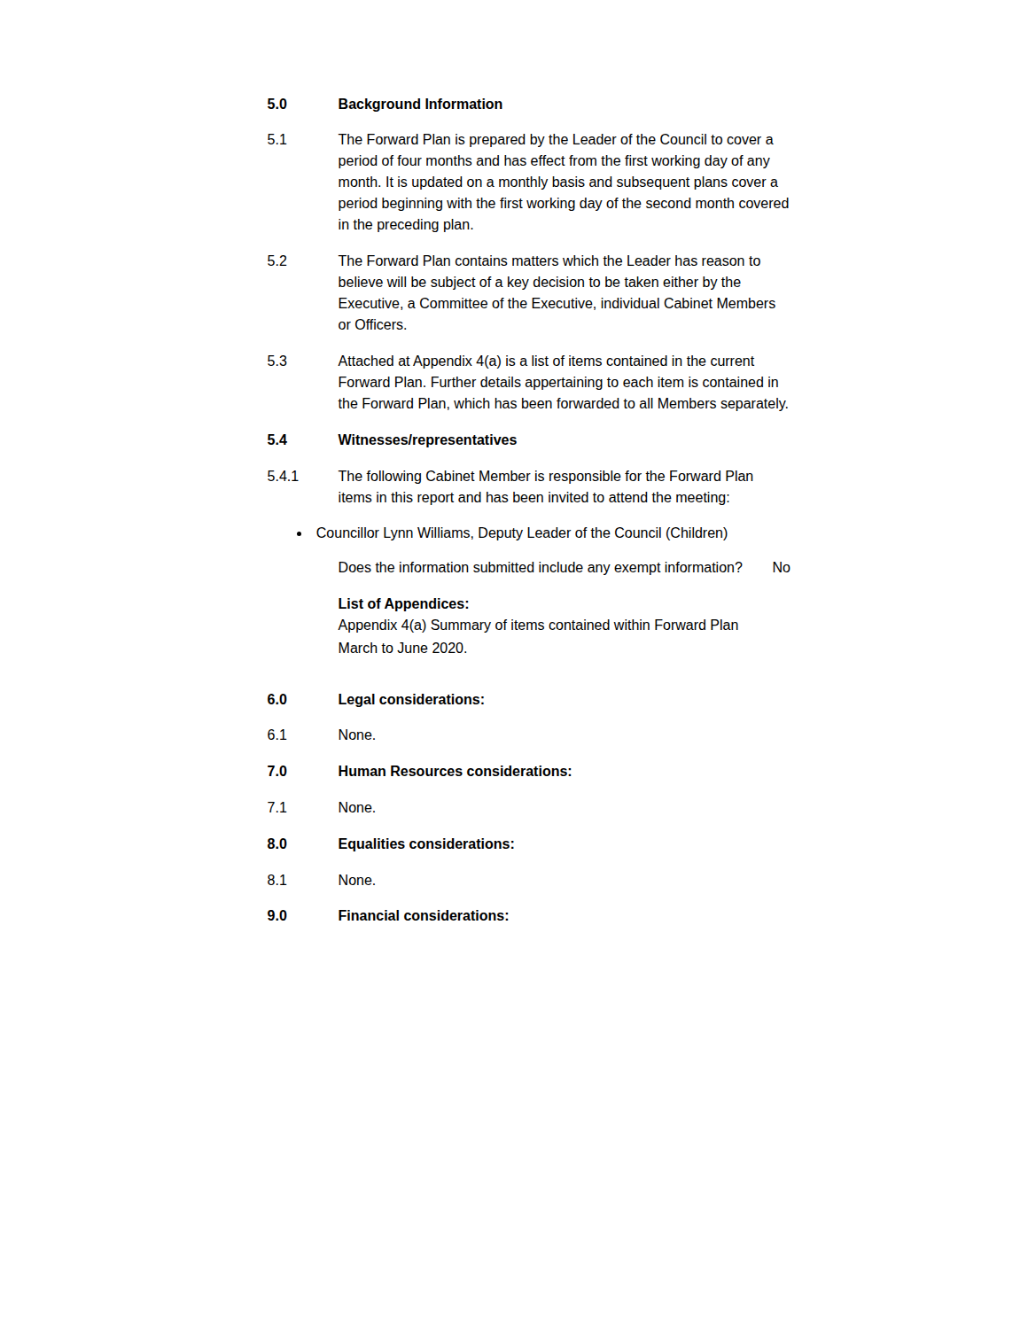5.0
Background Information
5.1
The Forward Plan is prepared by the Leader of the Council to cover a period of four months and has effect from the first working day of any month. It is updated on a monthly basis and subsequent plans cover a period beginning with the first working day of the second month covered in the preceding plan.
5.2
The Forward Plan contains matters which the Leader has reason to believe will be subject of a key decision to be taken either by the Executive, a Committee of the Executive, individual Cabinet Members or Officers.
5.3
Attached at Appendix 4(a) is a list of items contained in the current Forward Plan. Further details appertaining to each item is contained in the Forward Plan, which has been forwarded to all Members separately.
5.4
Witnesses/representatives
5.4.1
The following Cabinet Member is responsible for the Forward Plan items in this report and has been invited to attend the meeting:
Councillor Lynn Williams, Deputy Leader of the Council (Children)
Does the information submitted include any exempt information?
No
List of Appendices:
Appendix 4(a) Summary of items contained within Forward Plan
March to June 2020.
6.0
Legal considerations:
6.1
None.
7.0
Human Resources considerations:
7.1
None.
8.0
Equalities considerations:
8.1
None.
9.0
Financial considerations: